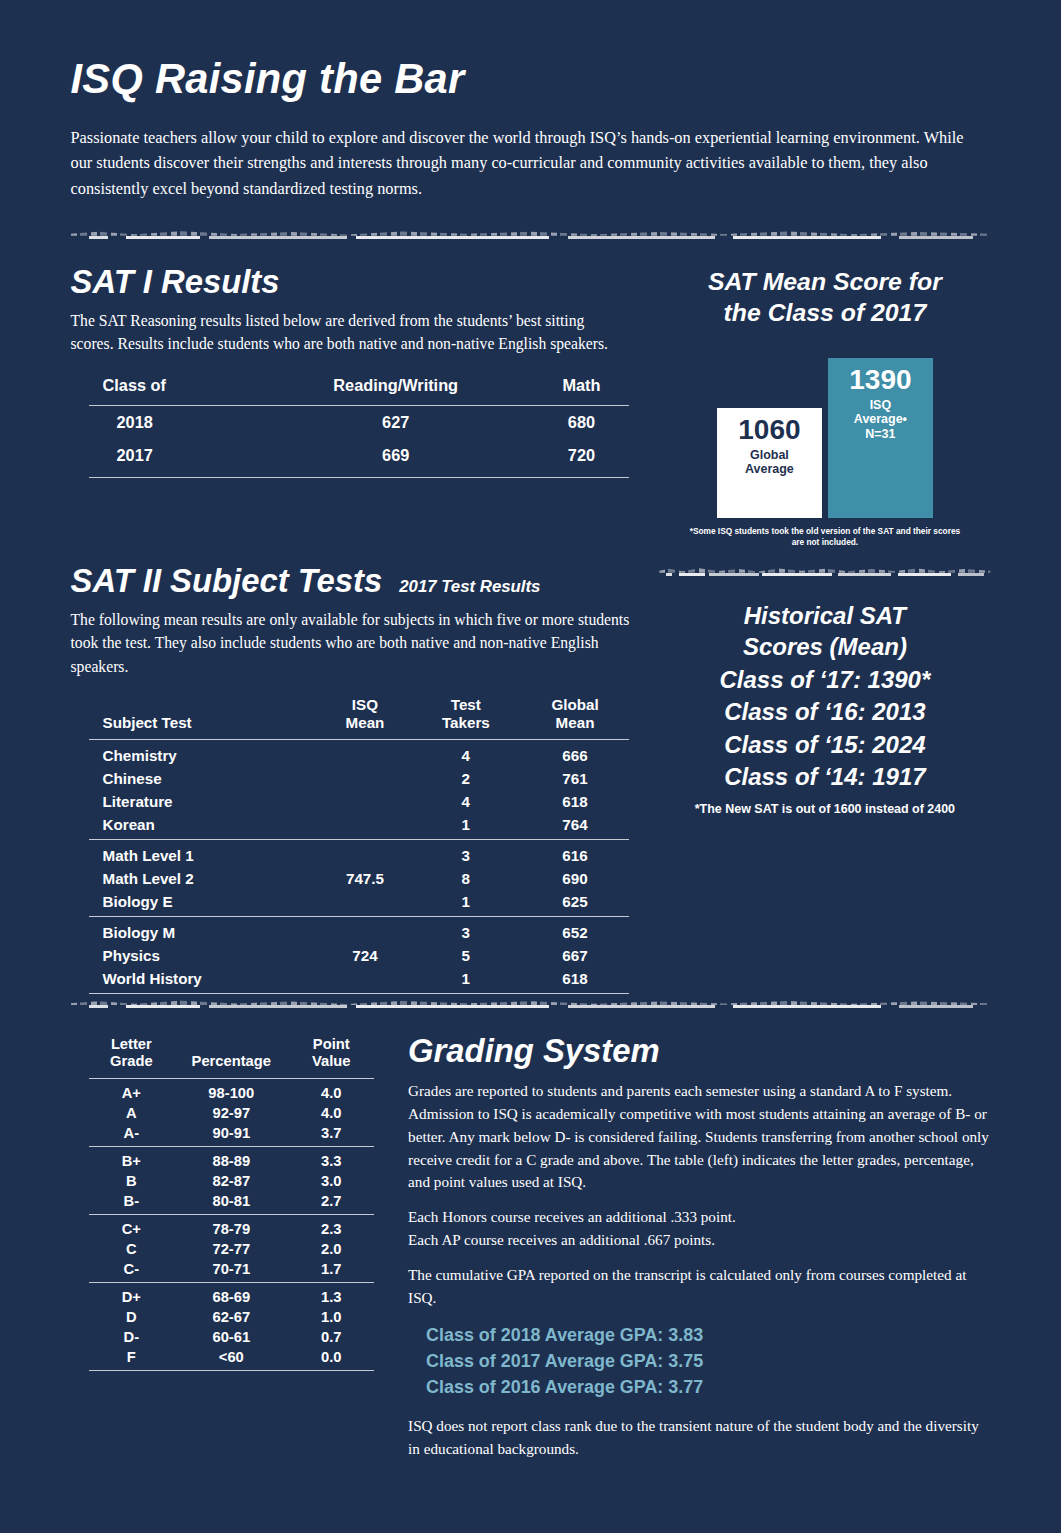ISQ Raising the Bar
Passionate teachers allow your child to explore and discover the world through ISQ’s hands-on experiential learning environment. While our students discover their strengths and interests through many co-curricular and community activities available to them, they also consistently excel beyond standardized testing norms.
SAT I Results
The SAT Reasoning results listed below are derived from the students’ best sitting scores. Results include students who are both native and non-native English speakers.
| Class of | Reading/Writing | Math |
| --- | --- | --- |
| 2018 | 627 | 680 |
| 2017 | 669 | 720 |
SAT Mean Score for
the Class of 2017
1060 Global
Average
1390 ISQ
Average•
N=31
*Some ISQ students took the old version of the SAT and their scores
are not included.
SAT II Subject Tests 2017 Test Results
The following mean results are only available for subjects in which five or more students took the test. They also include students who are both native and non-native English speakers.
| Subject Test | ISQ Mean | Test Takers | Global Mean |
| --- | --- | --- | --- |
| Chemistry | | 4 | 666 |
| Chinese | | 2 | 761 |
| Literature | | 4 | 618 |
| Korean | | 1 | 764 |
| Math Level 1 | | 3 | 616 |
| Math Level 2 | 747.5 | 8 | 690 |
| Biology E | | 1 | 625 |
| Biology M | | 3 | 652 |
| Physics | 724 | 5 | 667 |
| World History | | 1 | 618 |
Historical SAT
Scores (Mean)
Class of ‘17: 1390*
Class of ‘16: 2013
Class of ‘15: 2024
Class of ‘14: 1917
*The New SAT is out of 1600 instead of 2400
| Letter Grade | Percentage | Point Value |
| --- | --- | --- |
| A+ | 98-100 | 4.0 |
| A | 92-97 | 4.0 |
| A- | 90-91 | 3.7 |
| B+ | 88-89 | 3.3 |
| B | 82-87 | 3.0 |
| B- | 80-81 | 2.7 |
| C+ | 78-79 | 2.3 |
| C | 72-77 | 2.0 |
| C- | 70-71 | 1.7 |
| D+ | 68-69 | 1.3 |
| D | 62-67 | 1.0 |
| D- | 60-61 | 0.7 |
| F | <60 | 0.0 |
Grading System
Grades are reported to students and parents each semester using a standard A to F system. Admission to ISQ is academically competitive with most students attaining an average of B- or better. Any mark below D- is considered failing. Students transferring from another school only receive credit for a C grade and above. The table (left) indicates the letter grades, percentage, and point values used at ISQ.
Each Honors course receives an additional .333 point.
Each AP course receives an additional .667 points.
The cumulative GPA reported on the transcript is calculated only from courses completed at ISQ.
Class of 2018 Average GPA: 3.83
Class of 2017 Average GPA: 3.75
Class of 2016 Average GPA: 3.77
ISQ does not report class rank due to the transient nature of the student body and the diversity in educational backgrounds.